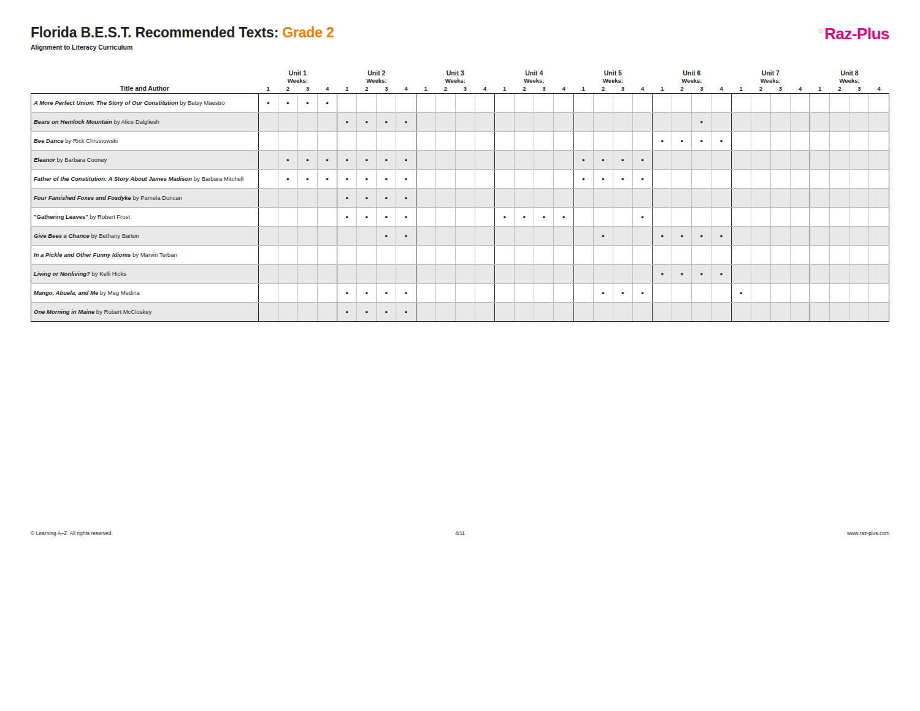Florida B.E.S.T. Recommended Texts: Grade 2
Alignment to Literacy Curriculum
☼Raz-Plus
| | Unit 1 | Unit 2 | Unit 3 | Unit 4 | Unit 5 | Unit 6 | Unit 7 | Unit 8 |
| --- | --- | --- | --- | --- | --- | --- | --- | --- |
| | Weeks: | Weeks: | Weeks: | Weeks: | Weeks: | Weeks: | Weeks: | Weeks: |
| Title and Author | 1 | 2 | 3 | 4 | 1 | 2 | 3 | 4 | 1 | 2 | 3 | 4 | 1 | 2 | 3 | 4 | 1 | 2 | 3 | 4 | 1 | 2 | 3 | 4 | 1 | 2 | 3 | 4 | 1 | 2 | 3 | 4 |
| A More Perfect Union: The Story of Our Constitution by Betsy Maestro | | | | | | | | | | | | | | | | | | | | | | | | | | | | | | | | |
| Bears on Hemlock Mountain by Alice Dalgliesh | | | | | | | | | | | | | | | | | | | | | | | | | | | | | | | | |
| Bee Dance by Rick Chrustowski | | | | | | | | | | | | | | | | | | | | | | | | | | | | | | | | |
| Eleanor by Barbara Cooney | | | | | | | | | | | | | | | | | | | | | | | | | | | | | | | | |
| Father of the Constitution: A Story About James Madison by Barbara Mitchell | | | | | | | | | | | | | | | | | | | | | | | | | | | | | | | | |
| Four Famished Foxes and Fosdyke by Pamela Duncan | | | | | | | | | | | | | | | | | | | | | | | | | | | | | | | | |
| "Gathering Leaves" by Robert Frost | | | | | | | | | | | | | | | | | | | | | | | | | | | | | | | | |
| Give Bees a Chance by Bethany Barton | | | | | | | | | | | | | | | | | | | | | | | | | | | | | | | | |
| In a Pickle and Other Funny Idioms by Marvin Terban | | | | | | | | | | | | | | | | | | | | | | | | | | | | | | | | |
| Living or Nonliving? by Kelli Hicks | | | | | | | | | | | | | | | | | | | | | | | | | | | | | | | | |
| Mango, Abuela, and Me by Meg Medina | | | | | | | | | | | | | | | | | | | | | | | | | | | | | | | | |
| One Morning in Maine by Robert McCloskey | | | | | | | | | | | | | | | | | | | | | | | | | | | | | | | | |
© Learning A–Z All rights reserved. 4/11 www.raz-plus.com